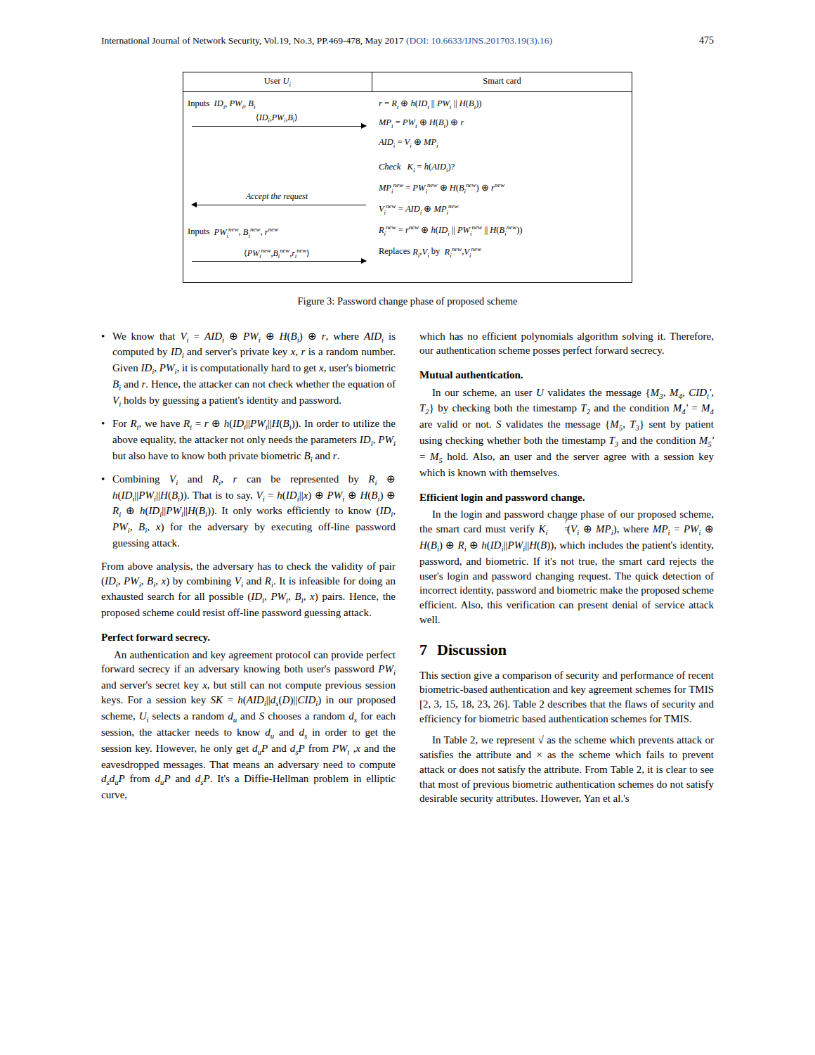International Journal of Network Security, Vol.19, No.3, PP.469-478, May 2017 (DOI: 10.6633/IJNS.201703.19(3).16)
475
User Ui
Smart card
Inputs IDi, PWi, Bi
⟨IDi,PWi,Bi⟩
Accept the request
Inputs PWinew, Binew, rnew
⟨PWinew,Binew,rinew⟩
r = Ri ⊕ h(IDi || PWi || H(Bi))
MPi = PWi ⊕ H(Bi) ⊕ r
AIDi = Vi ⊕ MPi
Check Ki = h(AIDi)?
MPinew = PWinew ⊕ H(Binew) ⊕ rnew
Vinew = AIDi ⊕ MPinew
Rinew = rnew ⊕ h(IDi || PWinew || H(Binew))
Replaces Ri,Vi by Rinew,Vinew
Figure 3: Password change phase of proposed scheme
We know that Vi = AIDi ⊕ PWi ⊕ H(Bi) ⊕ r, where AIDi is computed by IDi and server's private key x, r is a random number. Given IDi, PWi, it is computationally hard to get x, user's biometric Bi and r. Hence, the attacker can not check whether the equation of Vi holds by guessing a patient's identity and password.
For Ri, we have Ri = r ⊕ h(IDi||PWi||H(Bi)). In order to utilize the above equality, the attacker not only needs the parameters IDi, PWi but also have to know both private biometric Bi and r.
Combining Vi and Ri, r can be represented by Ri ⊕ h(IDi||PWi||H(Bi)). That is to say, Vi = h(IDi||x) ⊕ PWi ⊕ H(Bi) ⊕ Ri ⊕ h(IDi||PWi||H(Bi)). It only works efficiently to know (IDi, PWi, Bi, x) for the adversary by executing off-line password guessing attack.
From above analysis, the adversary has to check the validity of pair (IDi, PWi, Bi, x) by combining Vi and Ri. It is infeasible for doing an exhausted search for all possible (IDi, PWi, Bi, x) pairs. Hence, the proposed scheme could resist off-line password guessing attack.
Perfect forward secrecy.
An authentication and key agreement protocol can provide perfect forward secrecy if an adversary knowing both user's password PWi and server's secret key x, but still can not compute previous session keys. For a session key SK = h(AIDi||ds(D)||CIDi) in our proposed scheme, Ui selects a random du and S chooses a random ds for each session, the attacker needs to know du and ds in order to get the session key. However, he only get duP and dsP from PWi ,x and the eavesdropped messages. That means an adversary need to compute dsduP from duP and dsP. It's a Diffie-Hellman problem in elliptic curve,
which has no efficient polynomials algorithm solving it. Therefore, our authentication scheme posses perfect forward secrecy.
Mutual authentication.
In our scheme, an user U validates the message {M3, M4, CIDi′, T2} by checking both the timestamp T2 and the condition M4′ = M4 are valid or not. S validates the message {M5, T3} sent by patient using checking whether both the timestamp T3 and the condition M5′ = M5 hold. Also, an user and the server agree with a session key which is known with themselves.
Efficient login and password change.
In the login and password change phase of our proposed scheme, the smart card must verify Ki ?= (Vi ⊕ MPi), where MPi = PWi ⊕ H(Bi) ⊕ Ri ⊕ h(IDi||PWi||H(B)), which includes the patient's identity, password, and biometric. If it's not true, the smart card rejects the user's login and password changing request. The quick detection of incorrect identity, password and biometric make the proposed scheme efficient. Also, this verification can present denial of service attack well.
7 Discussion
This section give a comparison of security and performance of recent biometric-based authentication and key agreement schemes for TMIS [2, 3, 15, 18, 23, 26]. Table 2 describes that the flaws of security and efficiency for biometric based authentication schemes for TMIS.
In Table 2, we represent √ as the scheme which prevents attack or satisfies the attribute and × as the scheme which fails to prevent attack or does not satisfy the attribute. From Table 2, it is clear to see that most of previous biometric authentication schemes do not satisfy desirable security attributes. However, Yan et al.'s